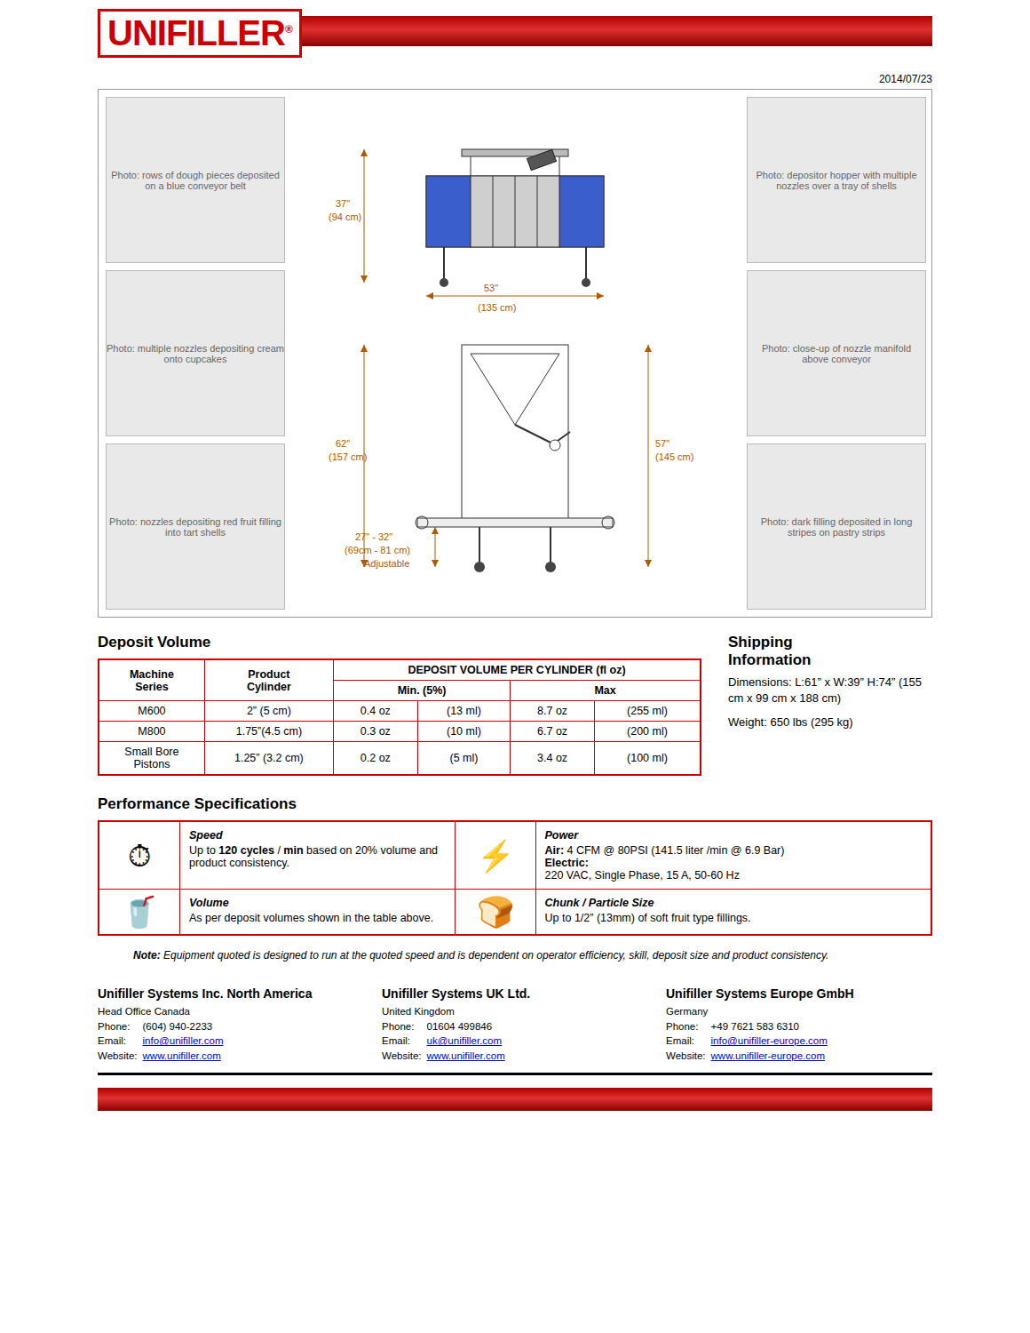UNIFILLER®
2014/07/23
Photo: rows of dough pieces deposited on a blue conveyor belt
Photo: multiple nozzles depositing cream onto cupcakes
Photo: nozzles depositing red fruit filling into tart shells
37" (94 cm) 53" (135 cm) 62" (157 cm) 57" (145 cm) 27" - 32" (69cm - 81 cm) Adjustable
Photo: depositor hopper with multiple nozzles over a tray of shells
Photo: close-up of nozzle manifold above conveyor
Photo: dark filling deposited in long stripes on pastry strips
Deposit Volume
| Machine Series | Product Cylinder | DEPOSIT VOLUME PER CYLINDER (fl oz) |
| --- | --- | --- |
| Min. (5%) | Max |
| M600 | 2” (5 cm) | 0.4 oz | (13 ml) | 8.7 oz | (255 ml) |
| M800 | 1.75”(4.5 cm) | 0.3 oz | (10 ml) | 6.7 oz | (200 ml) |
| Small Bore Pistons | 1.25” (3.2 cm) | 0.2 oz | (5 ml) | 3.4 oz | (100 ml) |
Shipping
Information
Dimensions: L:61” x W:39” H:74” (155 cm x 99 cm x 188 cm)
Weight: 650 lbs (295 kg)
Performance Specifications
| ⏱ | Speed Up to 120 cycles / min based on 20% volume and product consistency. | ⚡ | Power Air: 4 CFM @ 80PSI (141.5 liter /min @ 6.9 Bar) Electric: 220 VAC, Single Phase, 15 A, 50-60 Hz |
| 🥤 | Volume As per deposit volumes shown in the table above. | 🍞 | Chunk / Particle Size Up to 1/2” (13mm) of soft fruit type fillings. |
Note: Equipment quoted is designed to run at the quoted speed and is dependent on operator efficiency, skill, deposit size and product consistency.
Unifiller Systems Inc. North America
Head Office Canada
| Phone: | (604) 940-2233 |
| Email: | info@unifiller.com |
| Website: | www.unifiller.com |
Unifiller Systems UK Ltd.
United Kingdom
| Phone: | 01604 499846 |
| Email: | uk@unifiller.com |
| Website: | www.unifiller.com |
Unifiller Systems Europe GmbH
Germany
| Phone: | +49 7621 583 6310 |
| Email: | info@unifiller-europe.com |
| Website: | www.unifiller-europe.com |